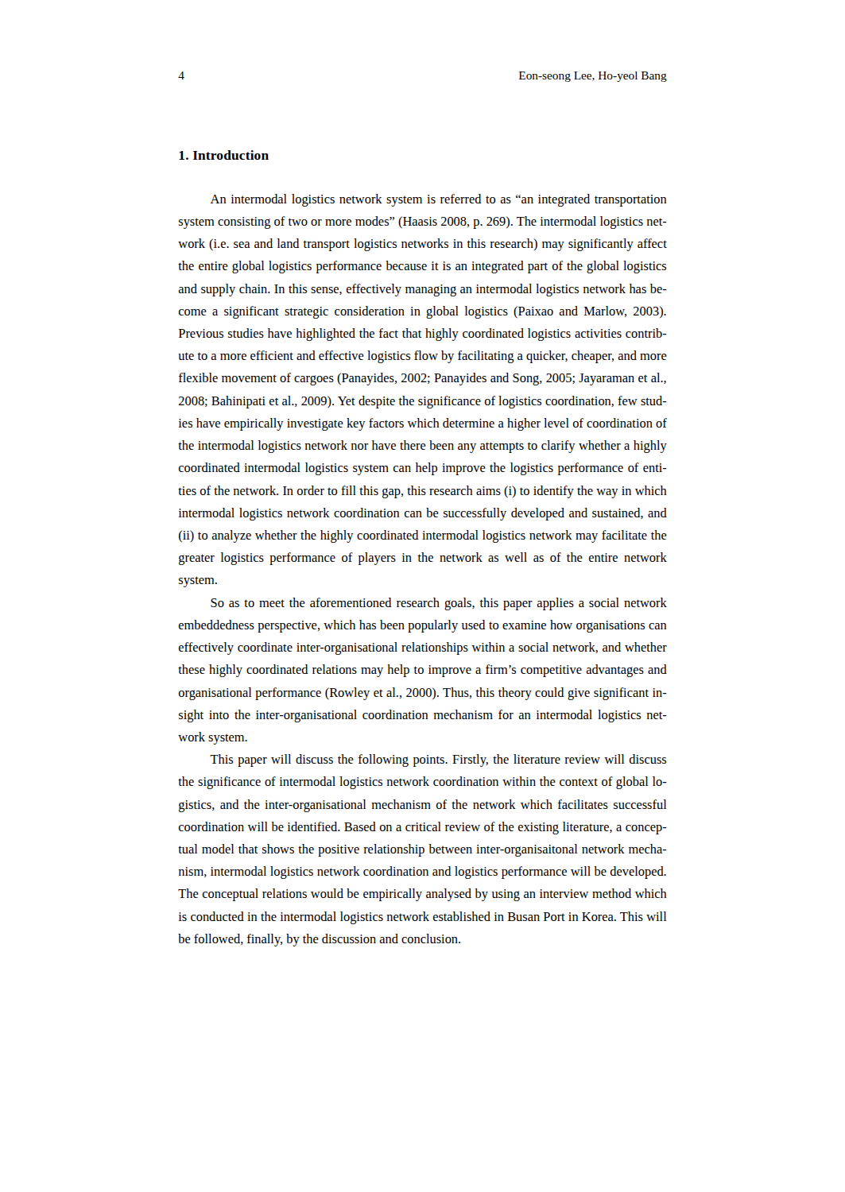4 Eon-seong Lee, Ho-yeol Bang
1. Introduction
An intermodal logistics network system is referred to as “an integrated transportation system consisting of two or more modes” (Haasis 2008, p. 269). The intermodal logistics network (i.e. sea and land transport logistics networks in this research) may significantly affect the entire global logistics performance because it is an integrated part of the global logistics and supply chain. In this sense, effectively managing an intermodal logistics network has become a significant strategic consideration in global logistics (Paixao and Marlow, 2003). Previous studies have highlighted the fact that highly coordinated logistics activities contribute to a more efficient and effective logistics flow by facilitating a quicker, cheaper, and more flexible movement of cargoes (Panayides, 2002; Panayides and Song, 2005; Jayaraman et al., 2008; Bahinipati et al., 2009). Yet despite the significance of logistics coordination, few studies have empirically investigate key factors which determine a higher level of coordination of the intermodal logistics network nor have there been any attempts to clarify whether a highly coordinated intermodal logistics system can help improve the logistics performance of entities of the network. In order to fill this gap, this research aims (i) to identify the way in which intermodal logistics network coordination can be successfully developed and sustained, and (ii) to analyze whether the highly coordinated intermodal logistics network may facilitate the greater logistics performance of players in the network as well as of the entire network system.
So as to meet the aforementioned research goals, this paper applies a social network embeddedness perspective, which has been popularly used to examine how organisations can effectively coordinate inter-organisational relationships within a social network, and whether these highly coordinated relations may help to improve a firm’s competitive advantages and organisational performance (Rowley et al., 2000). Thus, this theory could give significant insight into the inter-organisational coordination mechanism for an intermodal logistics network system.
This paper will discuss the following points. Firstly, the literature review will discuss the significance of intermodal logistics network coordination within the context of global logistics, and the inter-organisational mechanism of the network which facilitates successful coordination will be identified. Based on a critical review of the existing literature, a conceptual model that shows the positive relationship between inter-organisaitonal network mechanism, intermodal logistics network coordination and logistics performance will be developed. The conceptual relations would be empirically analysed by using an interview method which is conducted in the intermodal logistics network established in Busan Port in Korea. This will be followed, finally, by the discussion and conclusion.